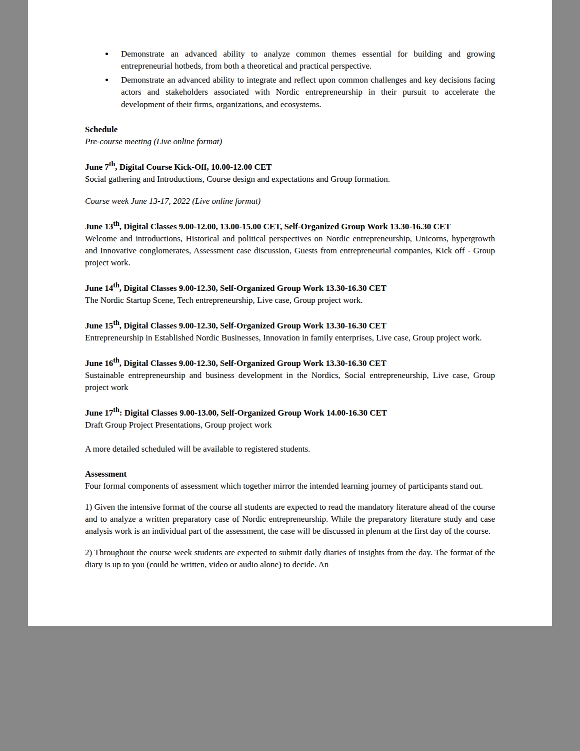Demonstrate an advanced ability to analyze common themes essential for building and growing entrepreneurial hotbeds, from both a theoretical and practical perspective.
Demonstrate an advanced ability to integrate and reflect upon common challenges and key decisions facing actors and stakeholders associated with Nordic entrepreneurship in their pursuit to accelerate the development of their firms, organizations, and ecosystems.
Schedule
Pre-course meeting (Live online format)
June 7th, Digital Course Kick-Off, 10.00-12.00 CET
Social gathering and Introductions, Course design and expectations and Group formation.
Course week June 13-17, 2022 (Live online format)
June 13th, Digital Classes 9.00-12.00, 13.00-15.00 CET, Self-Organized Group Work 13.30-16.30 CET
Welcome and introductions, Historical and political perspectives on Nordic entrepreneurship, Unicorns, hypergrowth and Innovative conglomerates, Assessment case discussion, Guests from entrepreneurial companies, Kick off - Group project work.
June 14th, Digital Classes 9.00-12.30, Self-Organized Group Work 13.30-16.30 CET
The Nordic Startup Scene, Tech entrepreneurship, Live case, Group project work.
June 15th, Digital Classes 9.00-12.30, Self-Organized Group Work 13.30-16.30 CET
Entrepreneurship in Established Nordic Businesses, Innovation in family enterprises, Live case, Group project work.
June 16th, Digital Classes 9.00-12.30, Self-Organized Group Work 13.30-16.30 CET
Sustainable entrepreneurship and business development in the Nordics, Social entrepreneurship, Live case, Group project work
June 17th: Digital Classes 9.00-13.00, Self-Organized Group Work 14.00-16.30 CET
Draft Group Project Presentations, Group project work
A more detailed scheduled will be available to registered students.
Assessment
Four formal components of assessment which together mirror the intended learning journey of participants stand out.
1) Given the intensive format of the course all students are expected to read the mandatory literature ahead of the course and to analyze a written preparatory case of Nordic entrepreneurship. While the preparatory literature study and case analysis work is an individual part of the assessment, the case will be discussed in plenum at the first day of the course.
2) Throughout the course week students are expected to submit daily diaries of insights from the day. The format of the diary is up to you (could be written, video or audio alone) to decide. An